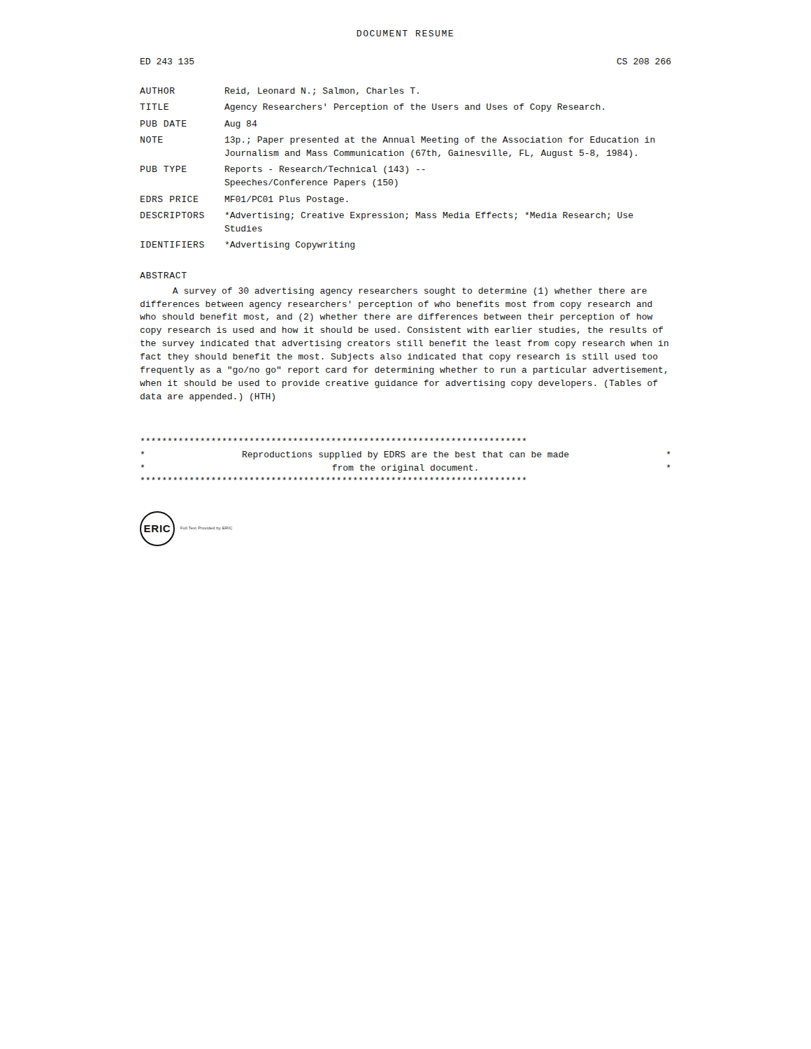DOCUMENT RESUME
ED 243 135 CS 208 266
| AUTHOR | Reid, Leonard N.; Salmon, Charles T. |
| TITLE | Agency Researchers' Perception of the Users and Uses of Copy Research. |
| PUB DATE | Aug 84 |
| NOTE | 13p.; Paper presented at the Annual Meeting of the Association for Education in Journalism and Mass Communication (67th, Gainesville, FL, August 5-8, 1984). |
| PUB TYPE | Reports - Research/Technical (143) -- Speeches/Conference Papers (150) |
| EDRS PRICE | MF01/PC01 Plus Postage. |
| DESCRIPTORS | *Advertising; Creative Expression; Mass Media Effects; *Media Research; Use Studies |
| IDENTIFIERS | *Advertising Copywriting |
ABSTRACT
A survey of 30 advertising agency researchers sought to determine (1) whether there are differences between agency researchers' perception of who benefits most from copy research and who should benefit most, and (2) whether there are differences between their perception of how copy research is used and how it should be used. Consistent with earlier studies, the results of the survey indicated that advertising creators still benefit the least from copy research when in fact they should benefit the most. Subjects also indicated that copy research is still used too frequently as a "go/no go" report card for determining whether to run a particular advertisement, when it should be used to provide creative guidance for advertising copy developers. (Tables of data are appended.) (HTH)
***********************************************************************
* Reproductions supplied by EDRS are the best that can be made *
* from the original document. *
***********************************************************************
ERIC
Full Text Provided by ERIC